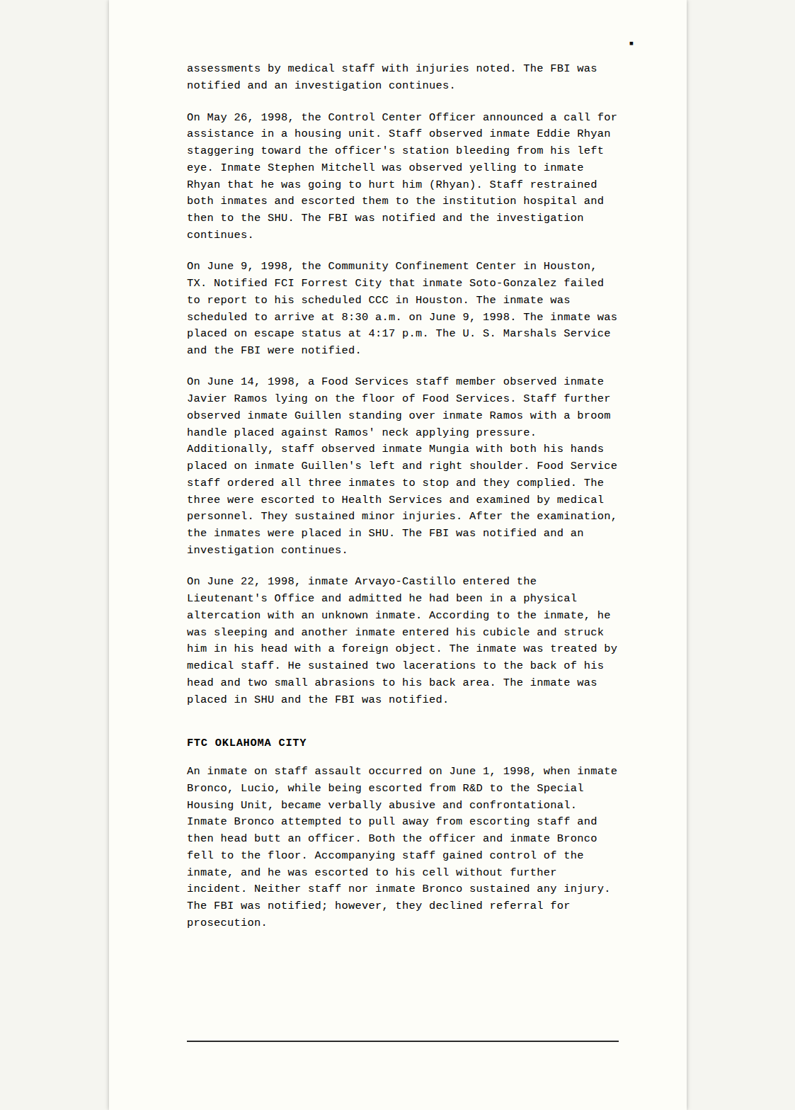▪
assessments by medical staff with injuries noted. The FBI was notified and an investigation continues.
On May 26, 1998, the Control Center Officer announced a call for assistance in a housing unit. Staff observed inmate Eddie Rhyan staggering toward the officer's station bleeding from his left eye. Inmate Stephen Mitchell was observed yelling to inmate Rhyan that he was going to hurt him (Rhyan). Staff restrained both inmates and escorted them to the institution hospital and then to the SHU. The FBI was notified and the investigation continues.
On June 9, 1998, the Community Confinement Center in Houston, TX. Notified FCI Forrest City that inmate Soto-Gonzalez failed to report to his scheduled CCC in Houston. The inmate was scheduled to arrive at 8:30 a.m. on June 9, 1998. The inmate was placed on escape status at 4:17 p.m. The U. S. Marshals Service and the FBI were notified.
On June 14, 1998, a Food Services staff member observed inmate Javier Ramos lying on the floor of Food Services. Staff further observed inmate Guillen standing over inmate Ramos with a broom handle placed against Ramos' neck applying pressure. Additionally, staff observed inmate Mungia with both his hands placed on inmate Guillen's left and right shoulder. Food Service staff ordered all three inmates to stop and they complied. The three were escorted to Health Services and examined by medical personnel. They sustained minor injuries. After the examination, the inmates were placed in SHU. The FBI was notified and an investigation continues.
On June 22, 1998, inmate Arvayo-Castillo entered the Lieutenant's Office and admitted he had been in a physical altercation with an unknown inmate. According to the inmate, he was sleeping and another inmate entered his cubicle and struck him in his head with a foreign object. The inmate was treated by medical staff. He sustained two lacerations to the back of his head and two small abrasions to his back area. The inmate was placed in SHU and the FBI was notified.
FTC OKLAHOMA CITY
An inmate on staff assault occurred on June 1, 1998, when inmate Bronco, Lucio, while being escorted from R&D to the Special Housing Unit, became verbally abusive and confrontational. Inmate Bronco attempted to pull away from escorting staff and then head butt an officer. Both the officer and inmate Bronco fell to the floor. Accompanying staff gained control of the inmate, and he was escorted to his cell without further incident. Neither staff nor inmate Bronco sustained any injury. The FBI was notified; however, they declined referral for prosecution.